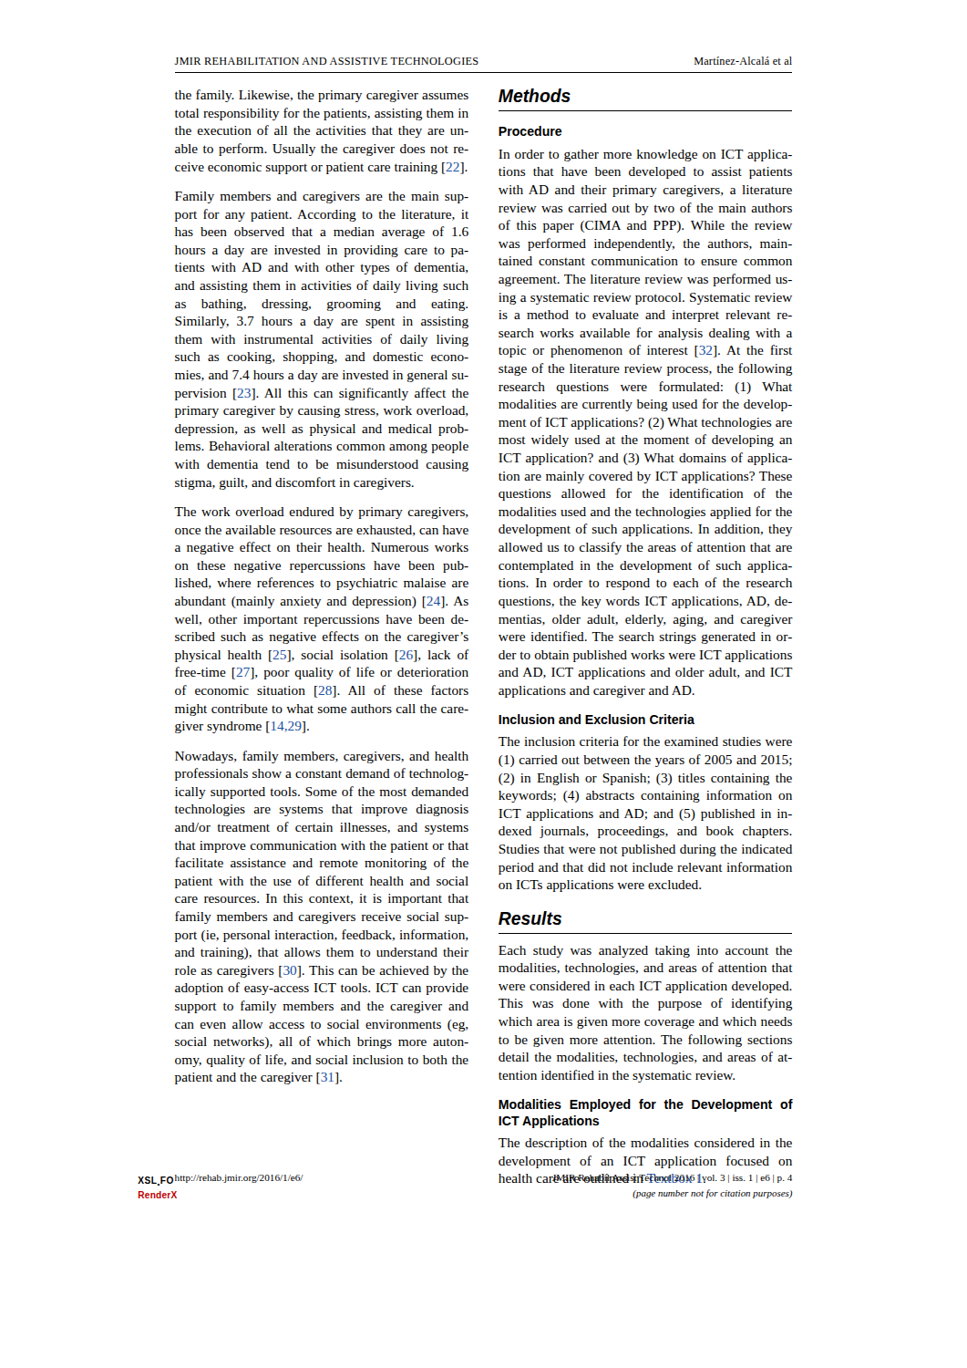JMIR Rehabilitation and Assistive Technologies
Martínez-Alcalá et al
the family. Likewise, the primary caregiver assumes total responsibility for the patients, assisting them in the execution of all the activities that they are unable to perform. Usually the caregiver does not receive economic support or patient care training [22].
Family members and caregivers are the main support for any patient. According to the literature, it has been observed that a median average of 1.6 hours a day are invested in providing care to patients with AD and with other types of dementia, and assisting them in activities of daily living such as bathing, dressing, grooming and eating. Similarly, 3.7 hours a day are spent in assisting them with instrumental activities of daily living such as cooking, shopping, and domestic economies, and 7.4 hours a day are invested in general supervision [23]. All this can significantly affect the primary caregiver by causing stress, work overload, depression, as well as physical and medical problems. Behavioral alterations common among people with dementia tend to be misunderstood causing stigma, guilt, and discomfort in caregivers.
The work overload endured by primary caregivers, once the available resources are exhausted, can have a negative effect on their health. Numerous works on these negative repercussions have been published, where references to psychiatric malaise are abundant (mainly anxiety and depression) [24]. As well, other important repercussions have been described such as negative effects on the caregiver’s physical health [25], social isolation [26], lack of free-time [27], poor quality of life or deterioration of economic situation [28]. All of these factors might contribute to what some authors call the caregiver syndrome [14,29].
Nowadays, family members, caregivers, and health professionals show a constant demand of technologically supported tools. Some of the most demanded technologies are systems that improve diagnosis and/or treatment of certain illnesses, and systems that improve communication with the patient or that facilitate assistance and remote monitoring of the patient with the use of different health and social care resources. In this context, it is important that family members and caregivers receive social support (ie, personal interaction, feedback, information, and training), that allows them to understand their role as caregivers [30]. This can be achieved by the adoption of easy-access ICT tools. ICT can provide support to family members and the caregiver and can even allow access to social environments (eg, social networks), all of which brings more autonomy, quality of life, and social inclusion to both the patient and the caregiver [31].
Methods
Procedure
In order to gather more knowledge on ICT applications that have been developed to assist patients with AD and their primary caregivers, a literature review was carried out by two of the main authors of this paper (CIMA and PPP). While the review was performed independently, the authors, maintained constant communication to ensure common agreement. The literature review was performed using a systematic review protocol. Systematic review is a method to evaluate and interpret relevant research works available for analysis dealing with a topic or phenomenon of interest [32]. At the first stage of the literature review process, the following research questions were formulated: (1) What modalities are currently being used for the development of ICT applications? (2) What technologies are most widely used at the moment of developing an ICT application? and (3) What domains of application are mainly covered by ICT applications? These questions allowed for the identification of the modalities used and the technologies applied for the development of such applications. In addition, they allowed us to classify the areas of attention that are contemplated in the development of such applications. In order to respond to each of the research questions, the key words ICT applications, AD, dementias, older adult, elderly, aging, and caregiver were identified. The search strings generated in order to obtain published works were ICT applications and AD, ICT applications and older adult, and ICT applications and caregiver and AD.
Inclusion and Exclusion Criteria
The inclusion criteria for the examined studies were (1) carried out between the years of 2005 and 2015; (2) in English or Spanish; (3) titles containing the keywords; (4) abstracts containing information on ICT applications and AD; and (5) published in indexed journals, proceedings, and book chapters. Studies that were not published during the indicated period and that did not include relevant information on ICTs applications were excluded.
Results
Each study was analyzed taking into account the modalities, technologies, and areas of attention that were considered in each ICT application developed. This was done with the purpose of identifying which area is given more coverage and which needs to be given more attention. The following sections detail the modalities, technologies, and areas of attention identified in the systematic review.
Modalities Employed for the Development of ICT Applications
The description of the modalities considered in the development of an ICT application focused on health care are outlined in Textbox 1.
XSL•FO
RenderX
http://rehab.jmir.org/2016/1/e6/
JMIR Rehabil Assist Technol 2016 | vol. 3 | iss. 1 | e6 | p. 4
(page number not for citation purposes)